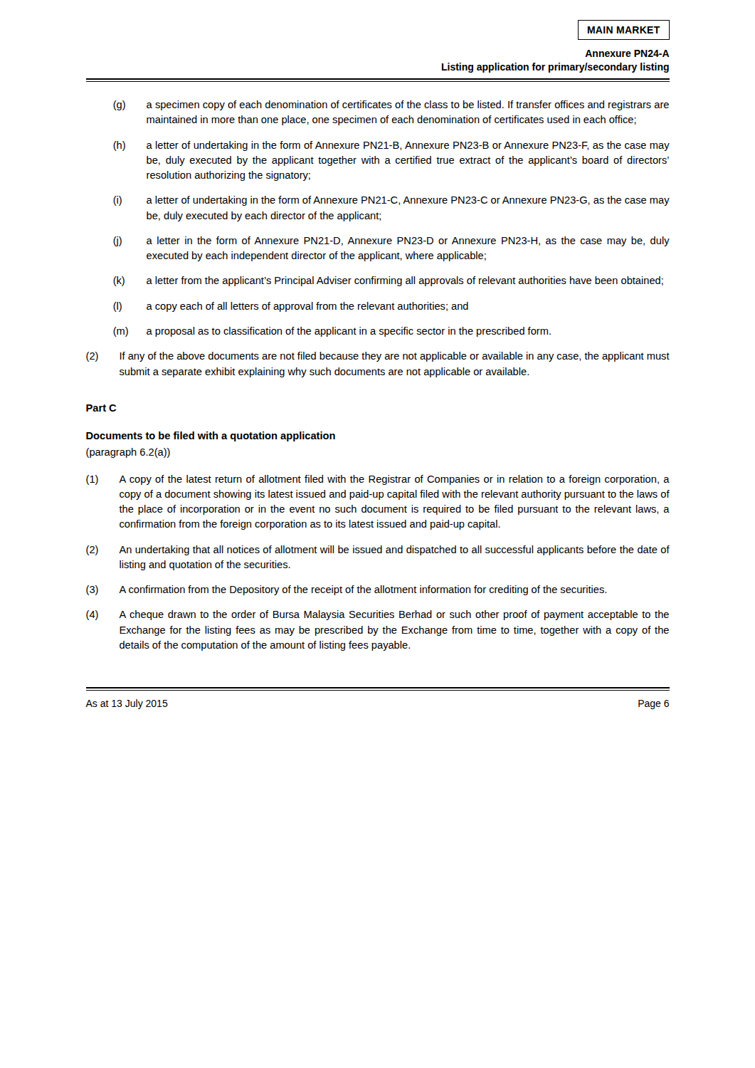MAIN MARKET
Annexure PN24-A
Listing application for primary/secondary listing
(g)
a specimen copy of each denomination of certificates of the class to be listed. If transfer offices and registrars are maintained in more than one place, one specimen of each denomination of certificates used in each office;
(h)
a letter of undertaking in the form of Annexure PN21-B, Annexure PN23-B or Annexure PN23-F, as the case may be, duly executed by the applicant together with a certified true extract of the applicant’s board of directors’ resolution authorizing the signatory;
(i)
a letter of undertaking in the form of Annexure PN21-C, Annexure PN23-C or Annexure PN23-G, as the case may be, duly executed by each director of the applicant;
(j)
a letter in the form of Annexure PN21-D, Annexure PN23-D or Annexure PN23-H, as the case may be, duly executed by each independent director of the applicant, where applicable;
(k)
a letter from the applicant’s Principal Adviser confirming all approvals of relevant authorities have been obtained;
(l)
a copy each of all letters of approval from the relevant authorities; and
(m)
a proposal as to classification of the applicant in a specific sector in the prescribed form.
(2)
If any of the above documents are not filed because they are not applicable or available in any case, the applicant must submit a separate exhibit explaining why such documents are not applicable or available.
Part C
Documents to be filed with a quotation application
(paragraph 6.2(a))
(1)
A copy of the latest return of allotment filed with the Registrar of Companies or in relation to a foreign corporation, a copy of a document showing its latest issued and paid-up capital filed with the relevant authority pursuant to the laws of the place of incorporation or in the event no such document is required to be filed pursuant to the relevant laws, a confirmation from the foreign corporation as to its latest issued and paid-up capital.
(2)
An undertaking that all notices of allotment will be issued and dispatched to all successful applicants before the date of listing and quotation of the securities.
(3)
A confirmation from the Depository of the receipt of the allotment information for crediting of the securities.
(4)
A cheque drawn to the order of Bursa Malaysia Securities Berhad or such other proof of payment acceptable to the Exchange for the listing fees as may be prescribed by the Exchange from time to time, together with a copy of the details of the computation of the amount of listing fees payable.
As at 13 July 2015 Page 6